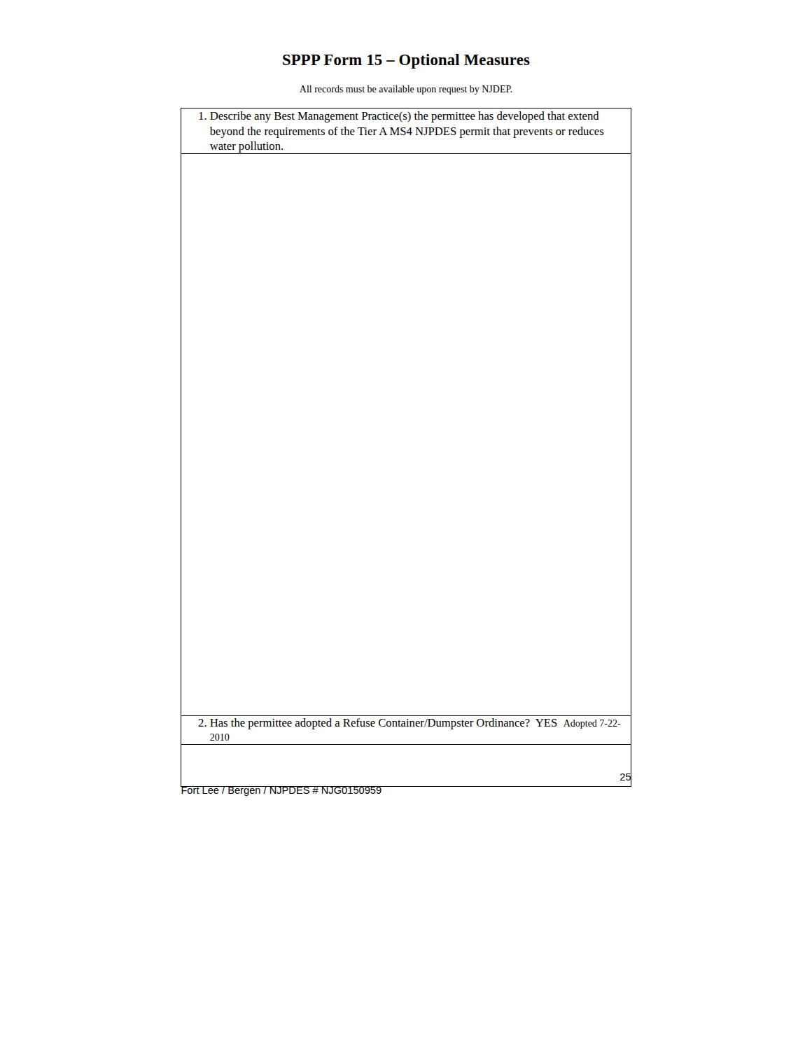SPPP Form 15 – Optional Measures
All records must be available upon request by NJDEP.
| Describe any Best Management Practice(s) the permittee has developed that extend beyond the requirements of the Tier A MS4 NJPDES permit that prevents or reduces water pollution. |
| Has the permittee adopted a Refuse Container/Dumpster Ordinance? YES Adopted 7-22-2010 |
25
Fort Lee / Bergen / NJPDES # NJG0150959